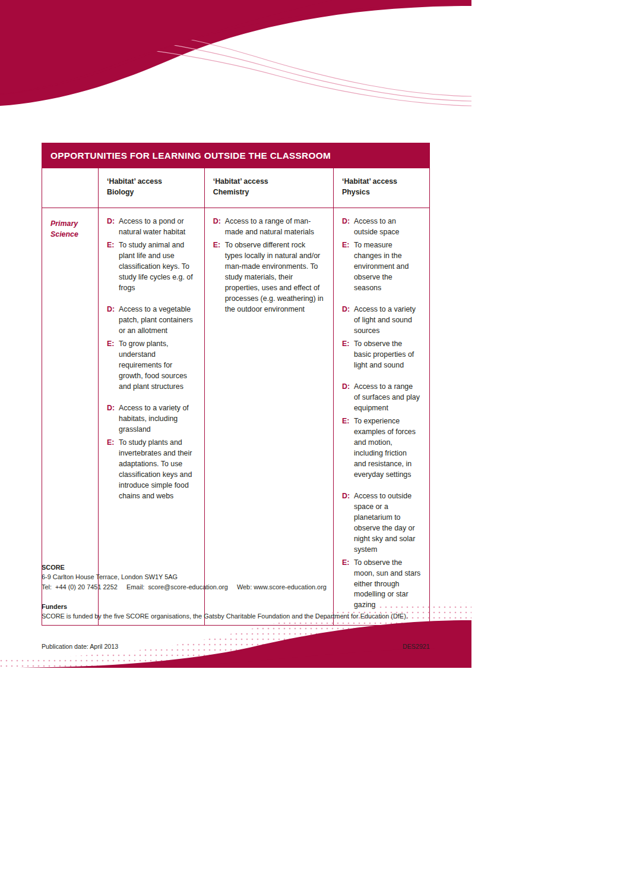| OPPORTUNITIES FOR LEARNING OUTSIDE THE CLASSROOM |
| --- |
| | ‘Habitat’ access Biology | ‘Habitat’ access Chemistry | ‘Habitat’ access Physics |
| Primary Science | D: Access to a pond or natural water habitat E: To study animal and plant life and use classification keys. To study life cycles e.g. of frogs D: Access to a vegetable patch, plant containers or an allotment E: To grow plants, understand requirements for growth, food sources and plant structures D: Access to a variety of habitats, including grassland E: To study plants and invertebrates and their adaptations. To use classification keys and introduce simple food chains and webs | D: Access to a range of man-made and natural materials E: To observe different rock types locally in natural and/or man-made environments. To study materials, their properties, uses and effect of processes (e.g. weathering) in the outdoor environment | D: Access to an outside space E: To measure changes in the environment and observe the seasons D: Access to a variety of light and sound sources E: To observe the basic properties of light and sound D: Access to a range of surfaces and play equipment E: To experience examples of forces and motion, including friction and resistance, in everyday settings D: Access to outside space or a planetarium to observe the day or night sky and solar system E: To observe the moon, sun and stars either through modelling or star gazing |
SCORE
6-9 Carlton House Terrace, London SW1Y 5AG
Tel: +44 (0) 20 7451 2252 Email: score@score-education.org Web: www.score-education.org
Funders
SCORE is funded by the five SCORE organisations, the Gatsby Charitable Foundation and the Department for Education (DfE).
Publication date: April 2013 DES2921